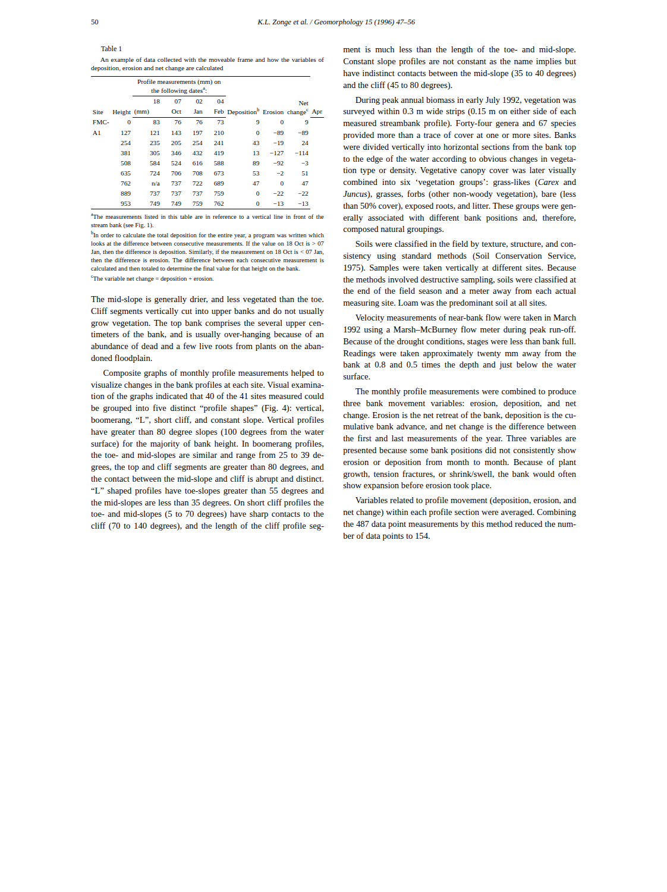50 K.L. Zonge et al. / Geomorphology 15 (1996) 47–56
Table 1
An example of data collected with the moveable frame and how the variables of deposition, erosion and net change are calculated
| Site | Height | Profile measurements (mm) on the following dates a : | Deposition b | Erosion | Net change c |
| --- | --- | --- | --- | --- | --- |
| 18 | 07 | 02 | 04 |
| (mm) | Oct | Jan | Feb | Apr |
| FMC- | 0 | 83 | 76 | 76 | 73 | 9 | 0 | 9 |
| A1 | 127 | 121 | 143 | 197 | 210 | 0 | −89 | −89 |
| | 254 | 235 | 205 | 254 | 241 | 43 | −19 | 24 |
| | 381 | 305 | 346 | 432 | 419 | 13 | −127 | −114 |
| | 508 | 584 | 524 | 616 | 588 | 89 | −92 | −3 |
| | 635 | 724 | 706 | 708 | 673 | 53 | −2 | 51 |
| | 762 | n/a | 737 | 722 | 689 | 47 | 0 | 47 |
| | 889 | 737 | 737 | 737 | 759 | 0 | −22 | −22 |
| | 953 | 749 | 749 | 759 | 762 | 0 | −13 | −13 |
aThe measurements listed in this table are in reference to a vertical line in front of the stream bank (see Fig. 1).
bIn order to calculate the total deposition for the entire year, a program was written which looks at the difference between consecutive measurements. If the value on 18 Oct is > 07 Jan, then the difference is deposition. Similarly, if the measurement on 18 Oct is < 07 Jan, then the difference is erosion. The difference between each consecutive measurement is calculated and then totaled to determine the final value for that height on the bank.
cThe variable net change = deposition + erosion.
The mid-slope is generally drier, and less vegetated than the toe. Cliff segments vertically cut into upper banks and do not usually grow vegetation. The top bank comprises the several upper centimeters of the bank, and is usually over-hanging because of an abundance of dead and a few live roots from plants on the abandoned floodplain.
Composite graphs of monthly profile measurements helped to visualize changes in the bank profiles at each site. Visual examination of the graphs indicated that 40 of the 41 sites measured could be grouped into five distinct “profile shapes” (Fig. 4): vertical, boomerang, “L”, short cliff, and constant slope. Vertical profiles have greater than 80 degree slopes (100 degrees from the water surface) for the majority of bank height. In boomerang profiles, the toe- and mid-slopes are similar and range from 25 to 39 degrees, the top and cliff segments are greater than 80 degrees, and the contact between the mid-slope and cliff is abrupt and distinct. “L” shaped profiles have toe-slopes greater than 55 degrees and the mid-slopes are less than 35 degrees. On short cliff profiles the toe- and mid-slopes (5 to 70 degrees) have sharp contacts to the cliff (70 to 140 degrees), and the length of the cliff profile segment is much less than the length of the toe- and mid-slope. Constant slope profiles are not constant as the name implies but have indistinct contacts between the mid-slope (35 to 40 degrees) and the cliff (45 to 80 degrees).
During peak annual biomass in early July 1992, vegetation was surveyed within 0.3 m wide strips (0.15 m on either side of each measured streambank profile). Forty-four genera and 67 species provided more than a trace of cover at one or more sites. Banks were divided vertically into horizontal sections from the bank top to the edge of the water according to obvious changes in vegetation type or density. Vegetative canopy cover was later visually combined into six ‘vegetation groups’: grass-likes (Carex and Juncus), grasses, forbs (other non-woody vegetation), bare (less than 50% cover), exposed roots, and litter. These groups were generally associated with different bank positions and, therefore, composed natural groupings.
Soils were classified in the field by texture, structure, and consistency using standard methods (Soil Conservation Service, 1975). Samples were taken vertically at different sites. Because the methods involved destructive sampling, soils were classified at the end of the field season and a meter away from each actual measuring site. Loam was the predominant soil at all sites.
Velocity measurements of near-bank flow were taken in March 1992 using a Marsh–McBurney flow meter during peak run-off. Because of the drought conditions, stages were less than bank full. Readings were taken approximately twenty mm away from the bank at 0.8 and 0.5 times the depth and just below the water surface.
The monthly profile measurements were combined to produce three bank movement variables: erosion, deposition, and net change. Erosion is the net retreat of the bank, deposition is the cumulative bank advance, and net change is the difference between the first and last measurements of the year. Three variables are presented because some bank positions did not consistently show erosion or deposition from month to month. Because of plant growth, tension fractures, or shrink/swell, the bank would often show expansion before erosion took place.
Variables related to profile movement (deposition, erosion, and net change) within each profile section were averaged. Combining the 487 data point measurements by this method reduced the number of data points to 154.